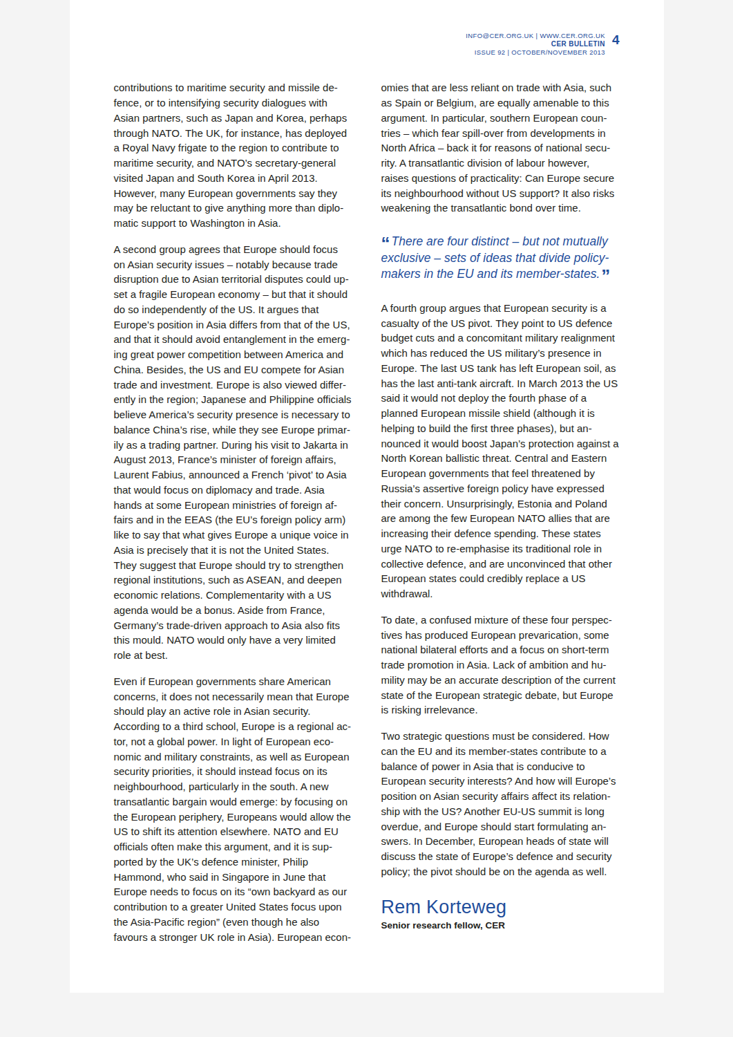INFO@CER.ORG.UK | WWW.CER.ORG.UK
CER BULLETIN
ISSUE 92 | OCTOBER/NOVEMBER 2013
4
contributions to maritime security and missile defence, or to intensifying security dialogues with Asian partners, such as Japan and Korea, perhaps through NATO. The UK, for instance, has deployed a Royal Navy frigate to the region to contribute to maritime security, and NATO’s secretary-general visited Japan and South Korea in April 2013. However, many European governments say they may be reluctant to give anything more than diplomatic support to Washington in Asia.
A second group agrees that Europe should focus on Asian security issues – notably because trade disruption due to Asian territorial disputes could upset a fragile European economy – but that it should do so independently of the US. It argues that Europe’s position in Asia differs from that of the US, and that it should avoid entanglement in the emerging great power competition between America and China. Besides, the US and EU compete for Asian trade and investment. Europe is also viewed differently in the region; Japanese and Philippine officials believe America’s security presence is necessary to balance China’s rise, while they see Europe primarily as a trading partner. During his visit to Jakarta in August 2013, France’s minister of foreign affairs, Laurent Fabius, announced a French ‘pivot’ to Asia that would focus on diplomacy and trade. Asia hands at some European ministries of foreign affairs and in the EEAS (the EU’s foreign policy arm) like to say that what gives Europe a unique voice in Asia is precisely that it is not the United States. They suggest that Europe should try to strengthen regional institutions, such as ASEAN, and deepen economic relations. Complementarity with a US agenda would be a bonus. Aside from France, Germany’s trade-driven approach to Asia also fits this mould. NATO would only have a very limited role at best.
Even if European governments share American concerns, it does not necessarily mean that Europe should play an active role in Asian security. According to a third school, Europe is a regional actor, not a global power. In light of European economic and military constraints, as well as European security priorities, it should instead focus on its neighbourhood, particularly in the south. A new transatlantic bargain would emerge: by focusing on the European periphery, Europeans would allow the US to shift its attention elsewhere. NATO and EU officials often make this argument, and it is supported by the UK’s defence minister, Philip Hammond, who said in Singapore in June that Europe needs to focus on its “own backyard as our contribution to a greater United States focus upon the Asia-Pacific region” (even though he also favours a stronger UK role in Asia). European economies that are less reliant on trade with Asia, such as Spain or Belgium, are equally amenable to this argument. In particular, southern European countries – which fear spill-over from developments in North Africa – back it for reasons of national security. A transatlantic division of labour however, raises questions of practicality: Can Europe secure its neighbourhood without US support? It also risks weakening the transatlantic bond over time.
“There are four distinct – but not mutually exclusive – sets of ideas that divide policy-makers in the EU and its member-states.”
A fourth group argues that European security is a casualty of the US pivot. They point to US defence budget cuts and a concomitant military realignment which has reduced the US military’s presence in Europe. The last US tank has left European soil, as has the last anti-tank aircraft. In March 2013 the US said it would not deploy the fourth phase of a planned European missile shield (although it is helping to build the first three phases), but announced it would boost Japan’s protection against a North Korean ballistic threat. Central and Eastern European governments that feel threatened by Russia’s assertive foreign policy have expressed their concern. Unsurprisingly, Estonia and Poland are among the few European NATO allies that are increasing their defence spending. These states urge NATO to re-emphasise its traditional role in collective defence, and are unconvinced that other European states could credibly replace a US withdrawal.
To date, a confused mixture of these four perspectives has produced European prevarication, some national bilateral efforts and a focus on short-term trade promotion in Asia. Lack of ambition and humility may be an accurate description of the current state of the European strategic debate, but Europe is risking irrelevance.
Two strategic questions must be considered. How can the EU and its member-states contribute to a balance of power in Asia that is conducive to European security interests? And how will Europe’s position on Asian security affairs affect its relationship with the US? Another EU-US summit is long overdue, and Europe should start formulating answers. In December, European heads of state will discuss the state of Europe’s defence and security policy; the pivot should be on the agenda as well.
Rem Korteweg
Senior research fellow, CER